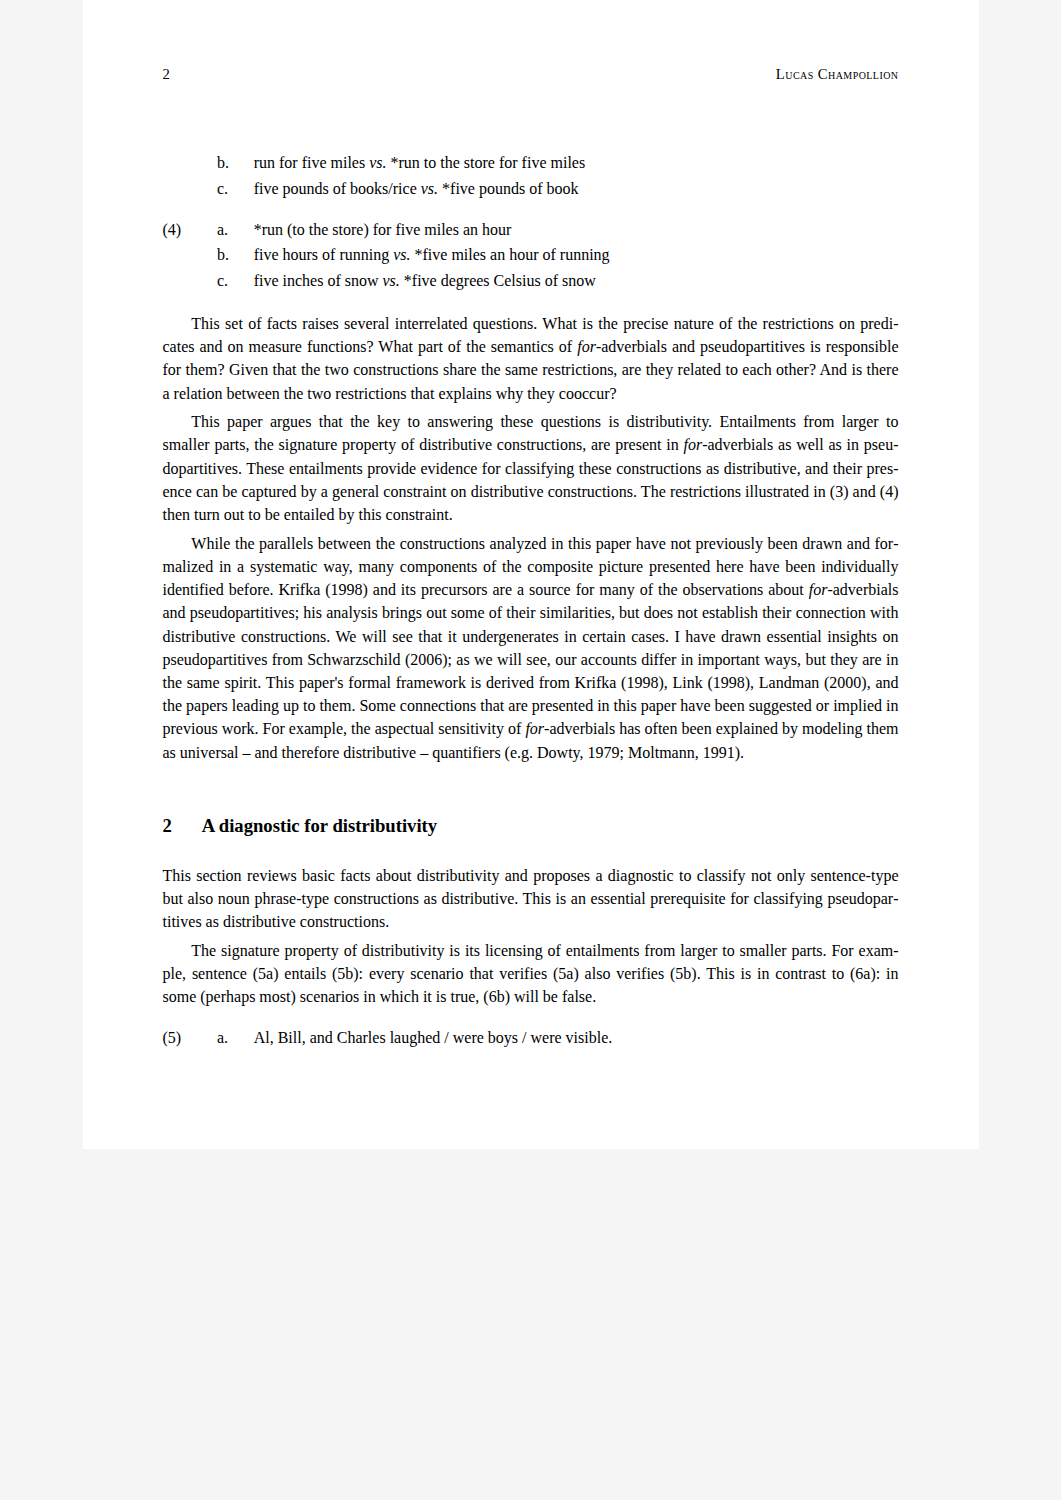2 Lucas Champollion
b. run for five miles vs. *run to the store for five miles
c. five pounds of books/rice vs. *five pounds of book
(4)
a.*run (to the store) for five miles an hour
b. five hours of running vs. *five miles an hour of running
c. five inches of snow vs. *five degrees Celsius of snow
This set of facts raises several interrelated questions. What is the precise nature of the restrictions on predicates and on measure functions? What part of the semantics of for-adverbials and pseudopartitives is responsible for them? Given that the two constructions share the same restrictions, are they related to each other? And is there a relation between the two restrictions that explains why they cooccur?
This paper argues that the key to answering these questions is distributivity. Entailments from larger to smaller parts, the signature property of distributive constructions, are present in for-adverbials as well as in pseudopartitives. These entailments provide evidence for classifying these constructions as distributive, and their presence can be captured by a general constraint on distributive constructions. The restrictions illustrated in (3) and (4) then turn out to be entailed by this constraint.
While the parallels between the constructions analyzed in this paper have not previously been drawn and formalized in a systematic way, many components of the composite picture presented here have been individually identified before. Krifka (1998) and its precursors are a source for many of the observations about for-adverbials and pseudopartitives; his analysis brings out some of their similarities, but does not establish their connection with distributive constructions. We will see that it undergenerates in certain cases. I have drawn essential insights on pseudopartitives from Schwarzschild (2006); as we will see, our accounts differ in important ways, but they are in the same spirit. This paper's formal framework is derived from Krifka (1998), Link (1998), Landman (2000), and the papers leading up to them. Some connections that are presented in this paper have been suggested or implied in previous work. For example, the aspectual sensitivity of for-adverbials has often been explained by modeling them as universal – and therefore distributive – quantifiers (e.g. Dowty, 1979; Moltmann, 1991).
2 A diagnostic for distributivity
This section reviews basic facts about distributivity and proposes a diagnostic to classify not only sentence-type but also noun phrase-type constructions as distributive. This is an essential prerequisite for classifying pseudopartitives as distributive constructions.
The signature property of distributivity is its licensing of entailments from larger to smaller parts. For example, sentence (5a) entails (5b): every scenario that verifies (5a) also verifies (5b). This is in contrast to (6a): in some (perhaps most) scenarios in which it is true, (6b) will be false.
(5)
a. Al, Bill, and Charles laughed / were boys / were visible.